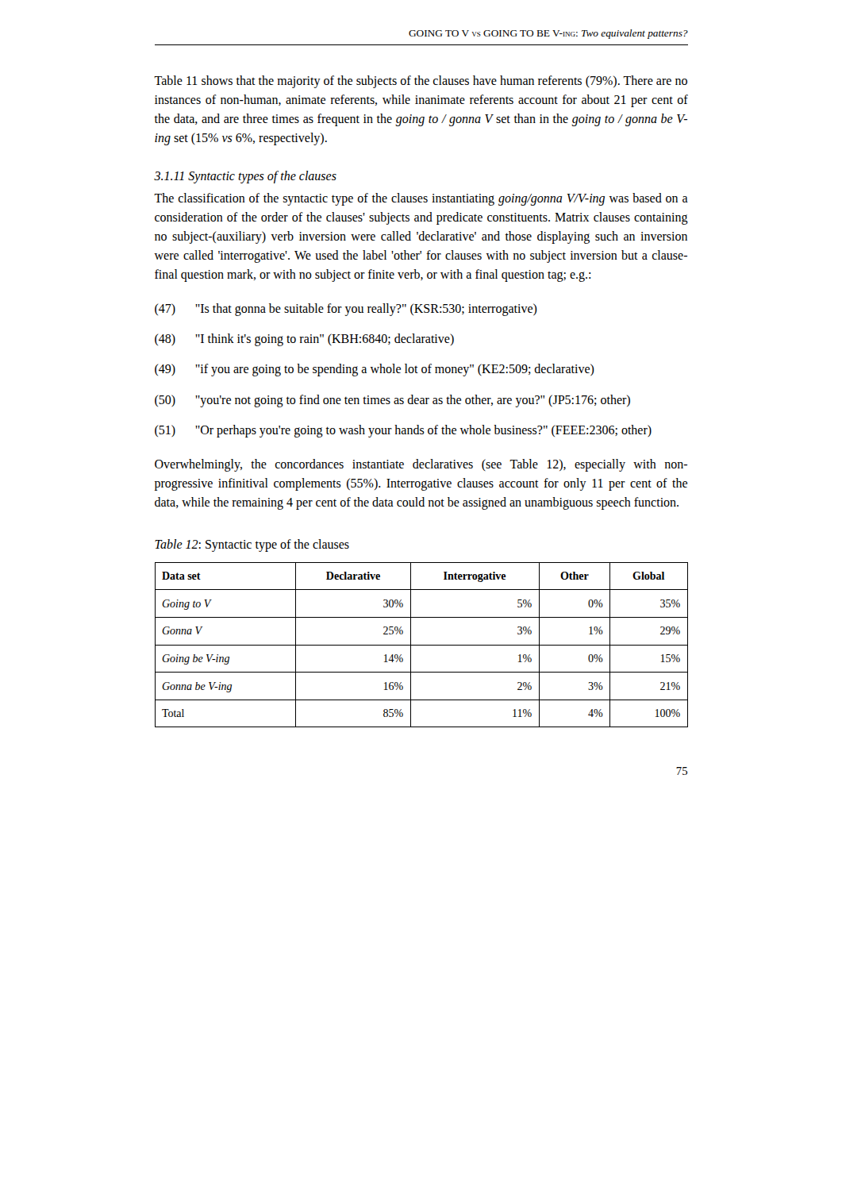GOING TO V vs GOING TO BE V-ing: Two equivalent patterns?
Table 11 shows that the majority of the subjects of the clauses have human referents (79%). There are no instances of non-human, animate referents, while inanimate referents account for about 21 per cent of the data, and are three times as frequent in the going to / gonna V set than in the going to / gonna be V-ing set (15% vs 6%, respectively).
3.1.11 Syntactic types of the clauses
The classification of the syntactic type of the clauses instantiating going/gonna V/V-ing was based on a consideration of the order of the clauses' subjects and predicate constituents. Matrix clauses containing no subject-(auxiliary) verb inversion were called 'declarative' and those displaying such an inversion were called 'interrogative'. We used the label 'other' for clauses with no subject inversion but a clause-final question mark, or with no subject or finite verb, or with a final question tag; e.g.:
(47)"Is that gonna be suitable for you really?" (KSR:530; interrogative)
(48)"I think it's going to rain" (KBH:6840; declarative)
(49)"if you are going to be spending a whole lot of money" (KE2:509; declarative)
(50)"you're not going to find one ten times as dear as the other, are you?" (JP5:176; other)
(51)"Or perhaps you're going to wash your hands of the whole business?" (FEEE:2306; other)
Overwhelmingly, the concordances instantiate declaratives (see Table 12), especially with non-progressive infinitival complements (55%). Interrogative clauses account for only 11 per cent of the data, while the remaining 4 per cent of the data could not be assigned an unambiguous speech function.
Table 12: Syntactic type of the clauses
| Data set | Declarative | Interrogative | Other | Global |
| --- | --- | --- | --- | --- |
| Going to V | 30% | 5% | 0% | 35% |
| Gonna V | 25% | 3% | 1% | 29% |
| Going be V-ing | 14% | 1% | 0% | 15% |
| Gonna be V-ing | 16% | 2% | 3% | 21% |
| Total | 85% | 11% | 4% | 100% |
75